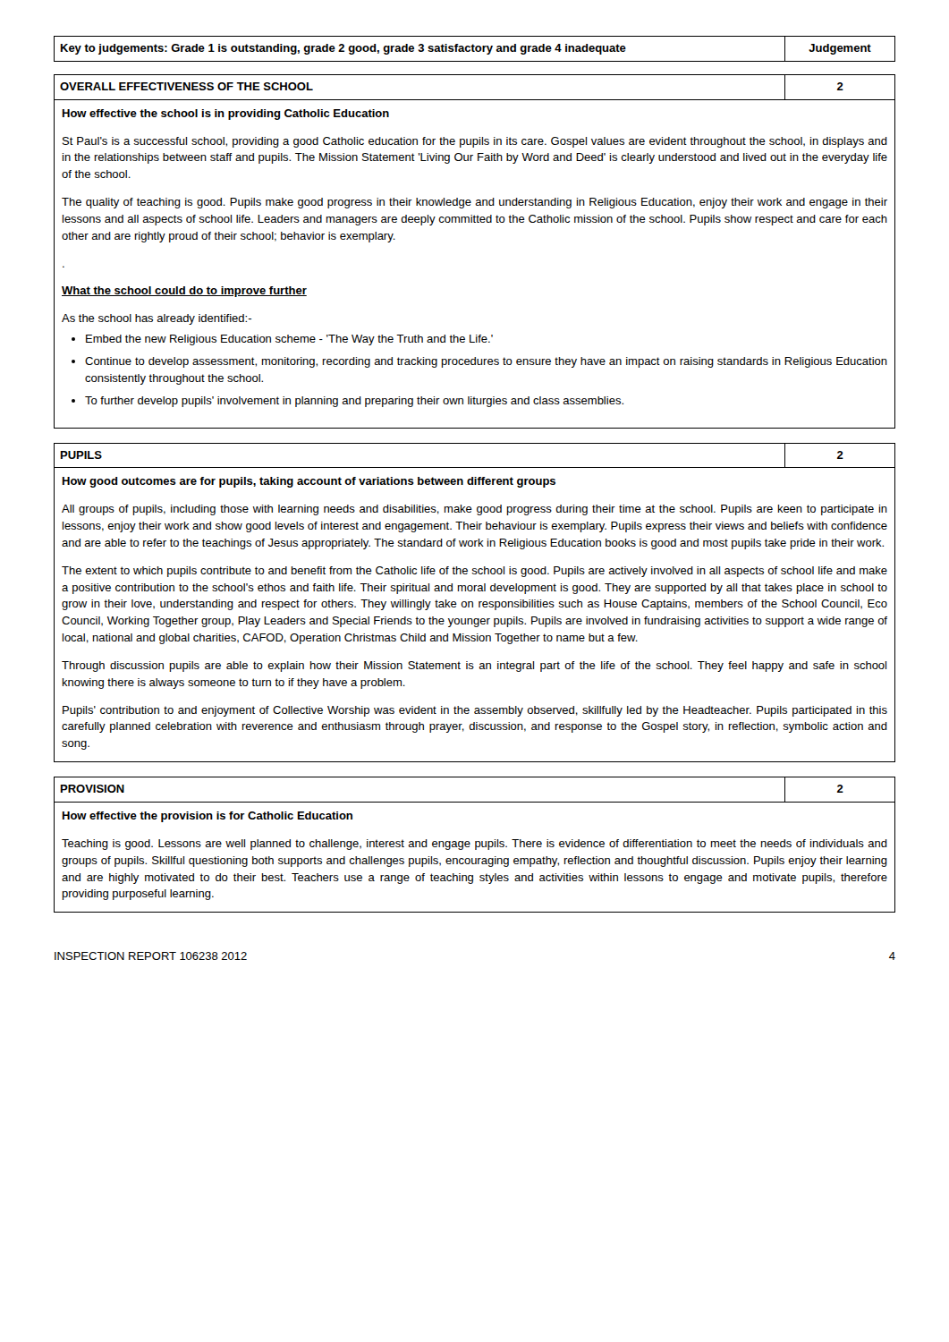| Key to judgements: Grade 1 is outstanding, grade 2 good, grade 3 satisfactory and grade 4 inadequate | Judgement |
| OVERALL EFFECTIVENESS OF THE SCHOOL | 2 |
How effective the school is in providing Catholic Education
St Paul's is a successful school, providing a good Catholic education for the pupils in its care. Gospel values are evident throughout the school, in displays and in the relationships between staff and pupils. The Mission Statement 'Living Our Faith by Word and Deed' is clearly understood and lived out in the everyday life of the school.
The quality of teaching is good. Pupils make good progress in their knowledge and understanding in Religious Education, enjoy their work and engage in their lessons and all aspects of school life. Leaders and managers are deeply committed to the Catholic mission of the school. Pupils show respect and care for each other and are rightly proud of their school; behavior is exemplary.
.
What the school could do to improve further
As the school has already identified:-
Embed the new Religious Education scheme - 'The Way the Truth and the Life.'
Continue to develop assessment, monitoring, recording and tracking procedures to ensure they have an impact on raising standards in Religious Education consistently throughout the school.
To further develop pupils' involvement in planning and preparing their own liturgies and class assemblies.
| PUPILS | 2 |
How good outcomes are for pupils, taking account of variations between different groups
All groups of pupils, including those with learning needs and disabilities, make good progress during their time at the school. Pupils are keen to participate in lessons, enjoy their work and show good levels of interest and engagement. Their behaviour is exemplary. Pupils express their views and beliefs with confidence and are able to refer to the teachings of Jesus appropriately. The standard of work in Religious Education books is good and most pupils take pride in their work.
The extent to which pupils contribute to and benefit from the Catholic life of the school is good. Pupils are actively involved in all aspects of school life and make a positive contribution to the school's ethos and faith life. Their spiritual and moral development is good. They are supported by all that takes place in school to grow in their love, understanding and respect for others. They willingly take on responsibilities such as House Captains, members of the School Council, Eco Council, Working Together group, Play Leaders and Special Friends to the younger pupils. Pupils are involved in fundraising activities to support a wide range of local, national and global charities, CAFOD, Operation Christmas Child and Mission Together to name but a few.
Through discussion pupils are able to explain how their Mission Statement is an integral part of the life of the school. They feel happy and safe in school knowing there is always someone to turn to if they have a problem.
Pupils' contribution to and enjoyment of Collective Worship was evident in the assembly observed, skillfully led by the Headteacher. Pupils participated in this carefully planned celebration with reverence and enthusiasm through prayer, discussion, and response to the Gospel story, in reflection, symbolic action and song.
| PROVISION | 2 |
How effective the provision is for Catholic Education
Teaching is good. Lessons are well planned to challenge, interest and engage pupils. There is evidence of differentiation to meet the needs of individuals and groups of pupils. Skillful questioning both supports and challenges pupils, encouraging empathy, reflection and thoughtful discussion. Pupils enjoy their learning and are highly motivated to do their best. Teachers use a range of teaching styles and activities within lessons to engage and motivate pupils, therefore providing purposeful learning.
INSPECTION REPORT 106238 2012 4